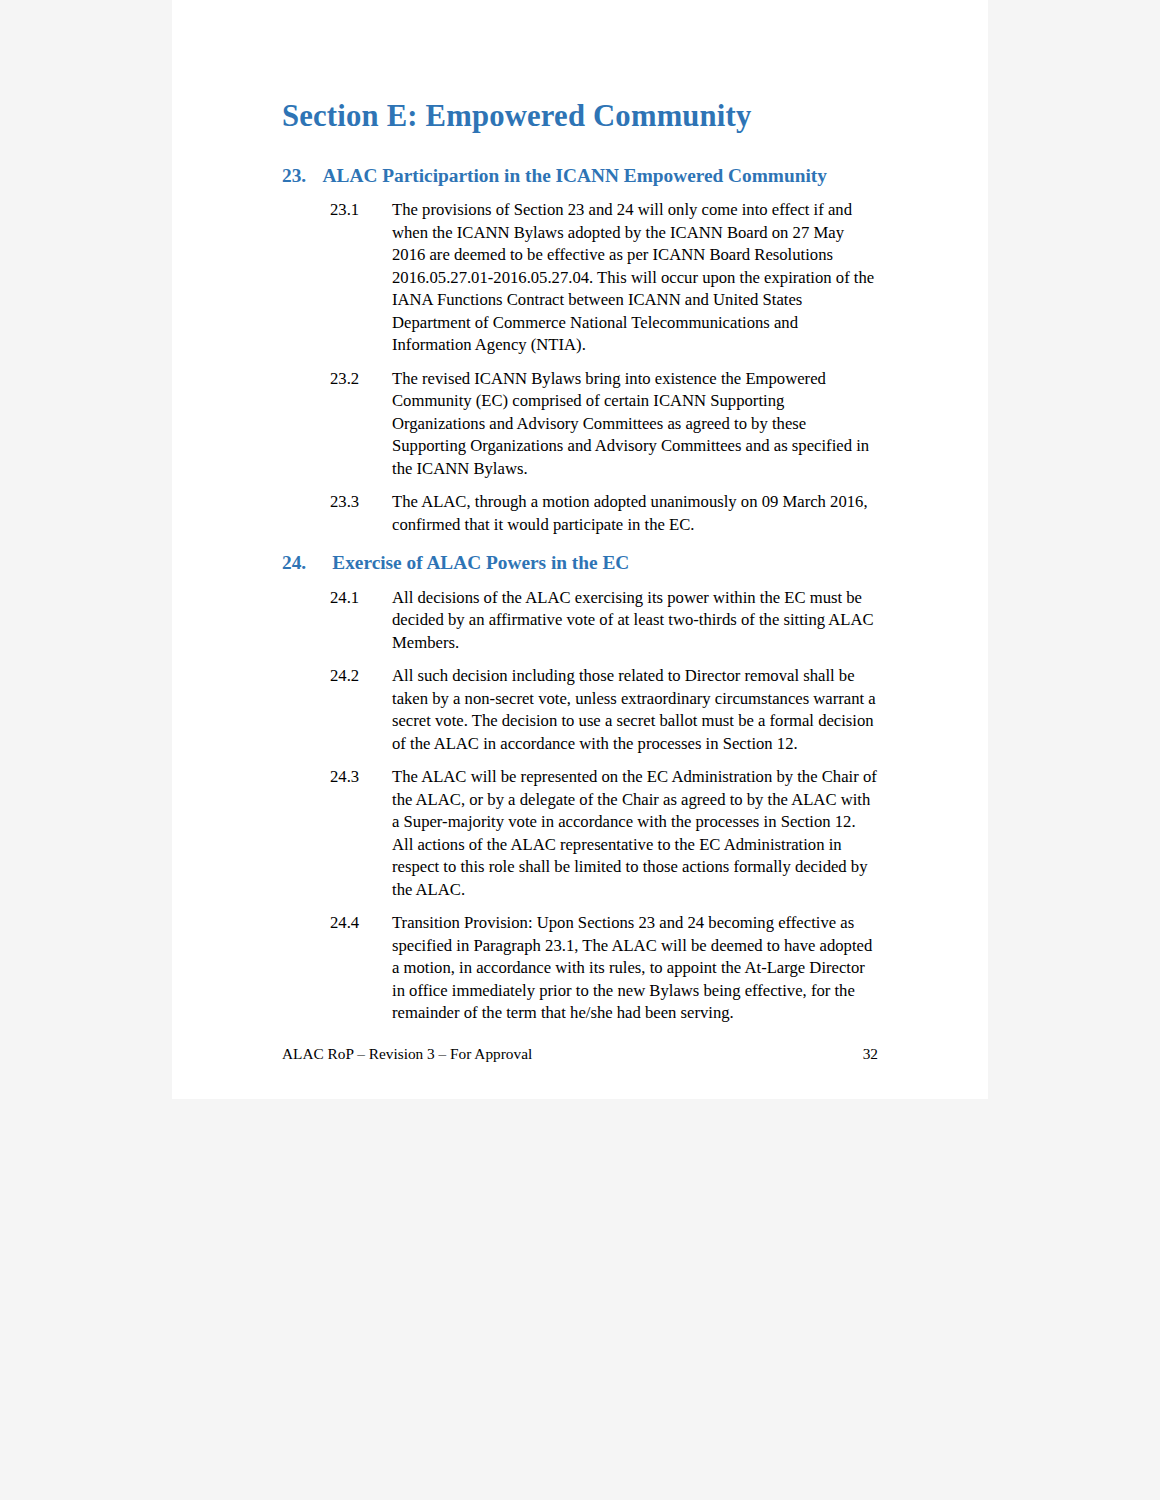Section E: Empowered Community
23. ALAC Participartion in the ICANN Empowered Community
23.1
The provisions of Section 23 and 24 will only come into effect if and when the ICANN Bylaws adopted by the ICANN Board on 27 May 2016 are deemed to be effective as per ICANN Board Resolutions 2016.05.27.01-2016.05.27.04. This will occur upon the expiration of the IANA Functions Contract between ICANN and United States Department of Commerce National Telecommunications and Information Agency (NTIA).
23.2
The revised ICANN Bylaws bring into existence the Empowered Community (EC) comprised of certain ICANN Supporting Organizations and Advisory Committees as agreed to by these Supporting Organizations and Advisory Committees and as specified in the ICANN Bylaws.
23.3
The ALAC, through a motion adopted unanimously on 09 March 2016, confirmed that it would participate in the EC.
24. Exercise of ALAC Powers in the EC
24.1
All decisions of the ALAC exercising its power within the EC must be decided by an affirmative vote of at least two-thirds of the sitting ALAC Members.
24.2
All such decision including those related to Director removal shall be taken by a non-secret vote, unless extraordinary circumstances warrant a secret vote. The decision to use a secret ballot must be a formal decision of the ALAC in accordance with the processes in Section 12.
24.3
The ALAC will be represented on the EC Administration by the Chair of the ALAC, or by a delegate of the Chair as agreed to by the ALAC with a Super-majority vote in accordance with the processes in Section 12. All actions of the ALAC representative to the EC Administration in respect to this role shall be limited to those actions formally decided by the ALAC.
24.4
Transition Provision: Upon Sections 23 and 24 becoming effective as specified in Paragraph 23.1, The ALAC will be deemed to have adopted a motion, in accordance with its rules, to appoint the At-Large Director in office immediately prior to the new Bylaws being effective, for the remainder of the term that he/she had been serving.
ALAC RoP – Revision 3 – For Approval
32